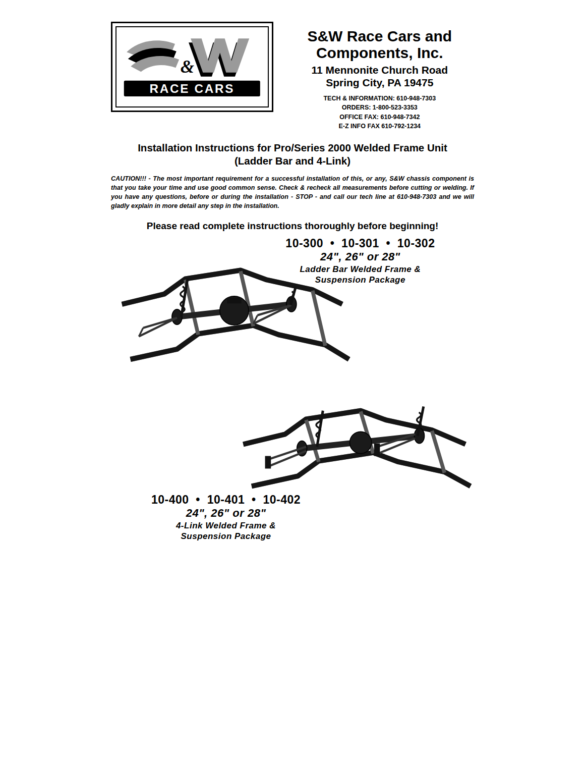& RACE CARS
S&W Race Cars and
Components, Inc.
11 Mennonite Church Road
Spring City, PA 19475
TECH & INFORMATION: 610-948-7303
ORDERS: 1-800-523-3353
OFFICE FAX: 610-948-7342
E-Z INFO FAX 610-792-1234
Installation Instructions for Pro/Series 2000 Welded Frame Unit
(Ladder Bar and 4-Link)
CAUTION!!! - The most important requirement for a successful installation of this, or any, S&W chassis component is that you take your time and use good common sense. Check & recheck all measurements before cutting or welding. If you have any questions, before or during the installation - STOP - and call our tech line at 610-948-7303 and we will gladly explain in more detail any step in the installation.
Please read complete instructions thoroughly before beginning!
10-300 • 10-301 • 10-302
24", 26" or 28"
Ladder Bar Welded Frame &
Suspension Package
10-400 • 10-401 • 10-402
24", 26" or 28"
4-Link Welded Frame &
Suspension Package